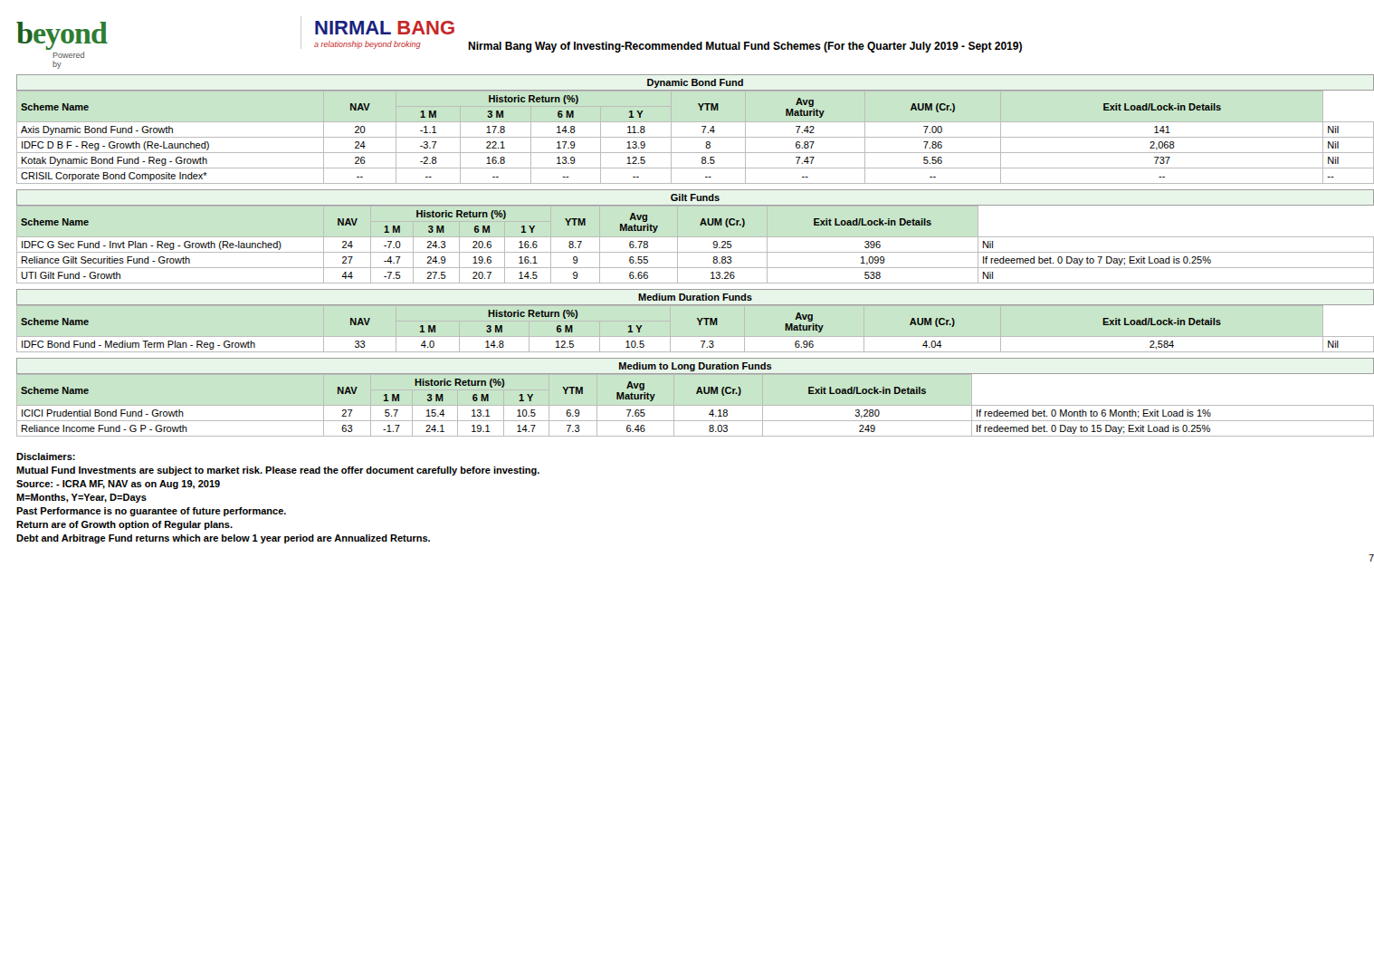beyond
Powered
by
NIRMAL BANG
a relationship beyond broking
Nirmal Bang Way of Investing-Recommended Mutual Fund Schemes (For the Quarter July 2019 - Sept 2019)
Dynamic Bond Fund
| Scheme Name | NAV | Historic Return (%) | YTM | Avg Maturity | AUM (Cr.) | Exit Load/Lock-in Details |
| --- | --- | --- | --- | --- | --- | --- |
| 1 M | 3 M | 6 M | 1 Y |
| Axis Dynamic Bond Fund - Growth | 20 | -1.1 | 17.8 | 14.8 | 11.8 | 7.4 | 7.42 | 7.00 | 141 | Nil |
| IDFC D B F - Reg - Growth (Re-Launched) | 24 | -3.7 | 22.1 | 17.9 | 13.9 | 8 | 6.87 | 7.86 | 2,068 | Nil |
| Kotak Dynamic Bond Fund - Reg - Growth | 26 | -2.8 | 16.8 | 13.9 | 12.5 | 8.5 | 7.47 | 5.56 | 737 | Nil |
| CRISIL Corporate Bond Composite Index* | -- | -- | -- | -- | -- | -- | -- | -- | -- | -- |
Gilt Funds
| Scheme Name | NAV | Historic Return (%) | YTM | Avg Maturity | AUM (Cr.) | Exit Load/Lock-in Details |
| --- | --- | --- | --- | --- | --- | --- |
| 1 M | 3 M | 6 M | 1 Y |
| IDFC G Sec Fund - Invt Plan - Reg - Growth (Re-launched) | 24 | -7.0 | 24.3 | 20.6 | 16.6 | 8.7 | 6.78 | 9.25 | 396 | Nil |
| Reliance Gilt Securities Fund - Growth | 27 | -4.7 | 24.9 | 19.6 | 16.1 | 9 | 6.55 | 8.83 | 1,099 | If redeemed bet. 0 Day to 7 Day; Exit Load is 0.25% |
| UTI Gilt Fund - Growth | 44 | -7.5 | 27.5 | 20.7 | 14.5 | 9 | 6.66 | 13.26 | 538 | Nil |
Medium Duration Funds
| Scheme Name | NAV | Historic Return (%) | YTM | Avg Maturity | AUM (Cr.) | Exit Load/Lock-in Details |
| --- | --- | --- | --- | --- | --- | --- |
| 1 M | 3 M | 6 M | 1 Y |
| IDFC Bond Fund - Medium Term Plan - Reg - Growth | 33 | 4.0 | 14.8 | 12.5 | 10.5 | 7.3 | 6.96 | 4.04 | 2,584 | Nil |
Medium to Long Duration Funds
| Scheme Name | NAV | Historic Return (%) | YTM | Avg Maturity | AUM (Cr.) | Exit Load/Lock-in Details |
| --- | --- | --- | --- | --- | --- | --- |
| 1 M | 3 M | 6 M | 1 Y |
| ICICI Prudential Bond Fund - Growth | 27 | 5.7 | 15.4 | 13.1 | 10.5 | 6.9 | 7.65 | 4.18 | 3,280 | If redeemed bet. 0 Month to 6 Month; Exit Load is 1% |
| Reliance Income Fund - G P - Growth | 63 | -1.7 | 24.1 | 19.1 | 14.7 | 7.3 | 6.46 | 8.03 | 249 | If redeemed bet. 0 Day to 15 Day; Exit Load is 0.25% |
Disclaimers:
Mutual Fund Investments are subject to market risk. Please read the offer document carefully before investing.
Source: - ICRA MF, NAV as on Aug 19, 2019
M=Months, Y=Year, D=Days
Past Performance is no guarantee of future performance.
Return are of Growth option of Regular plans.
Debt and Arbitrage Fund returns which are below 1 year period are Annualized Returns.
7